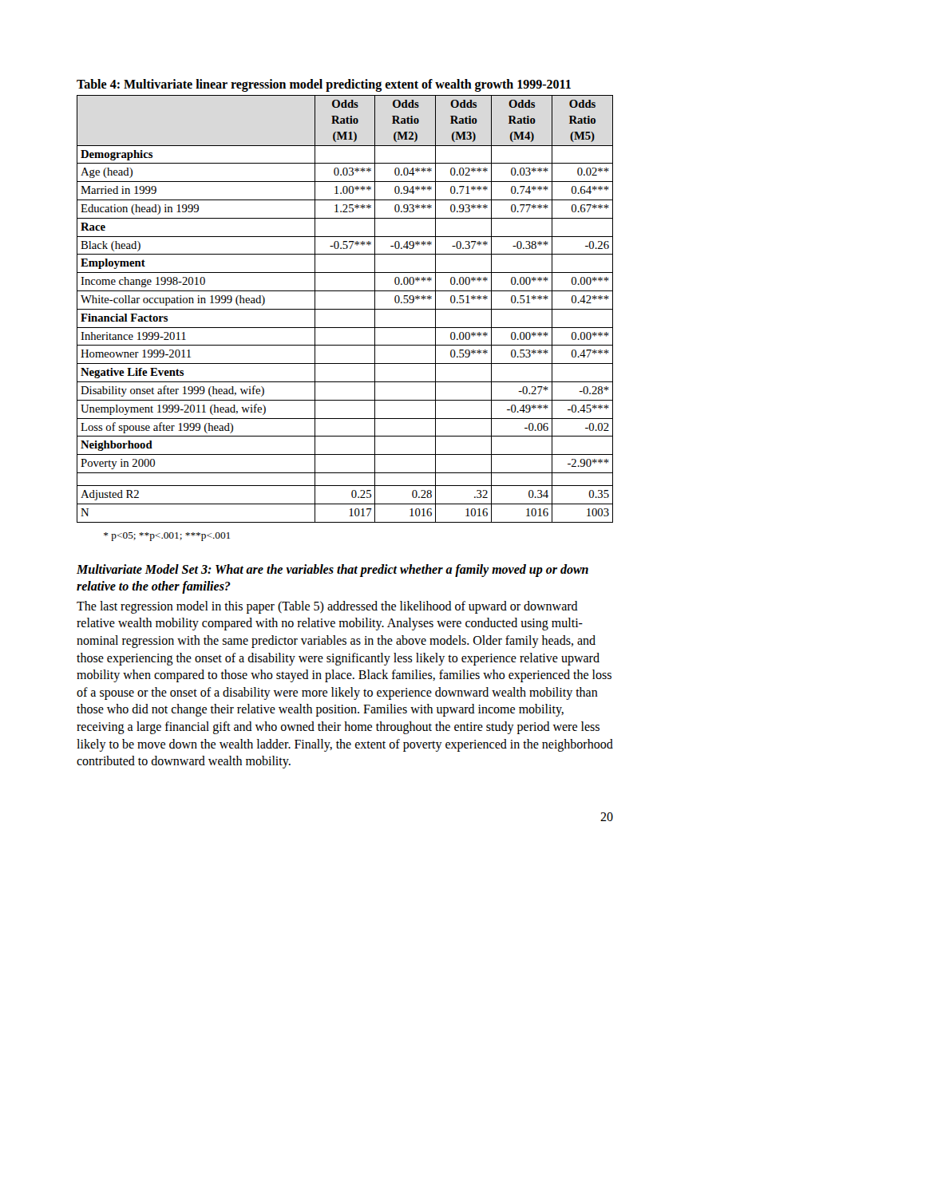Table 4: Multivariate linear regression model predicting extent of wealth growth 1999-2011
| | Odds Ratio (M1) | Odds Ratio (M2) | Odds Ratio (M3) | Odds Ratio (M4) | Odds Ratio (M5) |
| --- | --- | --- | --- | --- | --- |
| Demographics | | | | | |
| Age (head) | 0.03*** | 0.04*** | 0.02*** | 0.03*** | 0.02** |
| Married in 1999 | 1.00*** | 0.94*** | 0.71*** | 0.74*** | 0.64*** |
| Education (head) in 1999 | 1.25*** | 0.93*** | 0.93*** | 0.77*** | 0.67*** |
| Race | | | | | |
| Black (head) | -0.57*** | -0.49*** | -0.37** | -0.38** | -0.26 |
| Employment | | | | | |
| Income change 1998-2010 | | 0.00*** | 0.00*** | 0.00*** | 0.00*** |
| White-collar occupation in 1999 (head) | | 0.59*** | 0.51*** | 0.51*** | 0.42*** |
| Financial Factors | | | | | |
| Inheritance 1999-2011 | | | 0.00*** | 0.00*** | 0.00*** |
| Homeowner 1999-2011 | | | 0.59*** | 0.53*** | 0.47*** |
| Negative Life Events | | | | | |
| Disability onset after 1999 (head, wife) | | | | -0.27* | -0.28* |
| Unemployment 1999-2011 (head, wife) | | | | -0.49*** | -0.45*** |
| Loss of spouse after 1999 (head) | | | | -0.06 | -0.02 |
| Neighborhood | | | | | |
| Poverty in 2000 | | | | | -2.90*** |
| Adjusted R2 | 0.25 | 0.28 | .32 | 0.34 | 0.35 |
| N | 1017 | 1016 | 1016 | 1016 | 1003 |
* p<05; **p<.001; ***p<.001
Multivariate Model Set 3: What are the variables that predict whether a family moved up or down relative to the other families?
The last regression model in this paper (Table 5) addressed the likelihood of upward or downward relative wealth mobility compared with no relative mobility. Analyses were conducted using multi-nominal regression with the same predictor variables as in the above models. Older family heads, and those experiencing the onset of a disability were significantly less likely to experience relative upward mobility when compared to those who stayed in place. Black families, families who experienced the loss of a spouse or the onset of a disability were more likely to experience downward wealth mobility than those who did not change their relative wealth position. Families with upward income mobility, receiving a large financial gift and who owned their home throughout the entire study period were less likely to be move down the wealth ladder. Finally, the extent of poverty experienced in the neighborhood contributed to downward wealth mobility.
20